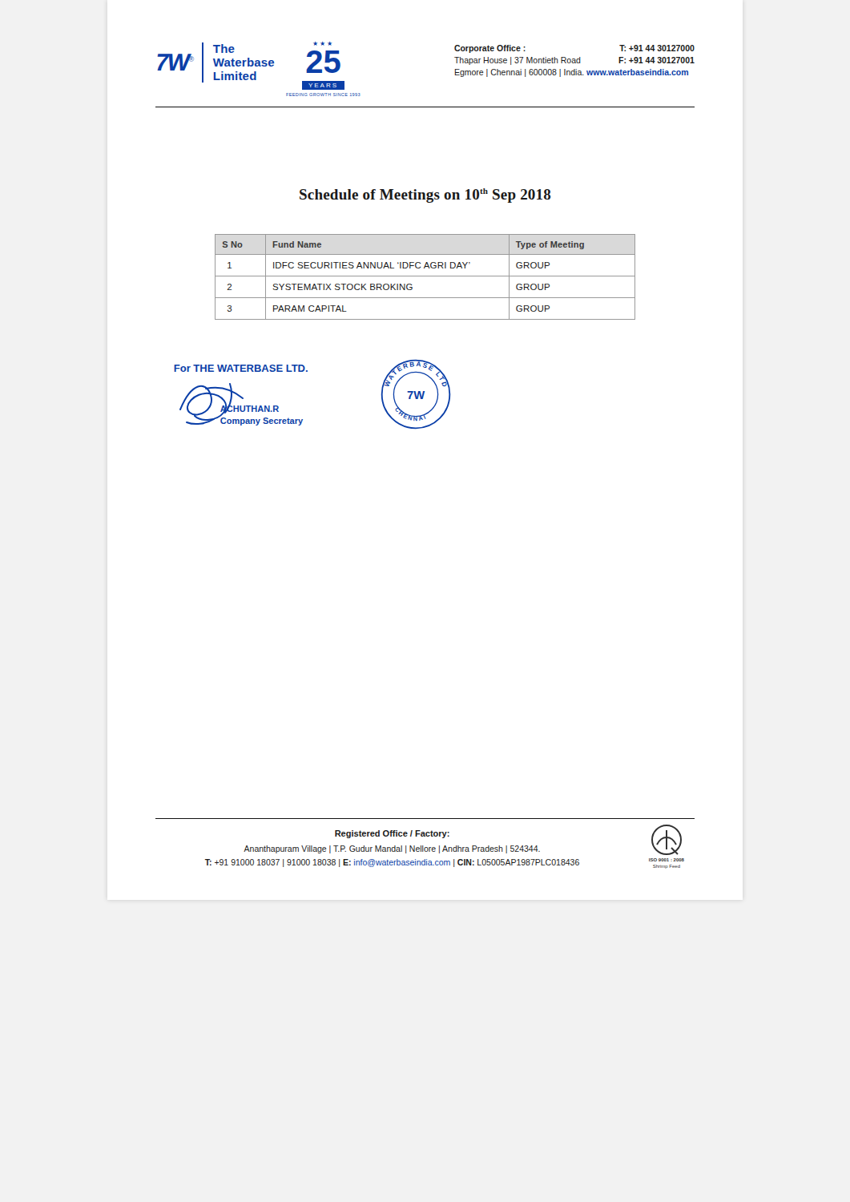7W®
The
Waterbase
Limited
★★★
25
YEARS
FEEDING GROWTH SINCE 1993
Corporate Office : T: +91 44 30127000
Thapar House | 37 Montieth Road F: +91 44 30127001
Egmore | Chennai | 600008 | India. www.waterbaseindia.com
Schedule of Meetings on 10th Sep 2018
| S No | Fund Name | Type of Meeting |
| --- | --- | --- |
| 1 | IDFC SECURITIES ANNUAL ‘IDFC AGRI DAY’ | GROUP |
| 2 | SYSTEMATIX STOCK BROKING | GROUP |
| 3 | PARAM CAPITAL | GROUP |
For THE WATERBASE LTD.
ACHUTHAN.R
Company Secretary
WATERBASE LTD CHENNAI 7W
Registered Office / Factory:
Ananthapuram Village | T.P. Gudur Mandal | Nellore | Andhra Pradesh | 524344.
T: +91 91000 18037 | 91000 18038 | E: info@waterbaseindia.com | CIN: L05005AP1987PLC018436
ISO 9001 : 2008
Shrimp Feed